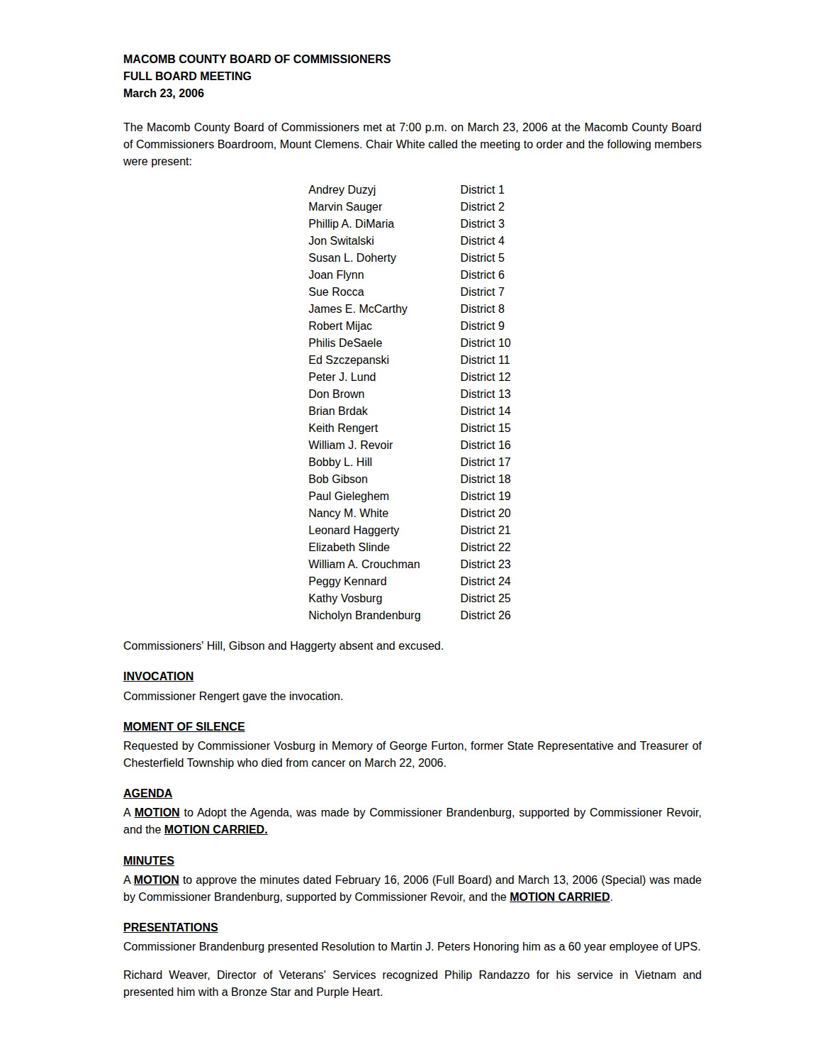MACOMB COUNTY BOARD OF COMMISSIONERS
FULL BOARD MEETING
March 23, 2006
The Macomb County Board of Commissioners met at 7:00 p.m. on March 23, 2006 at the Macomb County Board of Commissioners Boardroom, Mount Clemens. Chair White called the meeting to order and the following members were present:
| Andrey Duzyj | District 1 |
| Marvin Sauger | District 2 |
| Phillip A. DiMaria | District 3 |
| Jon Switalski | District 4 |
| Susan L. Doherty | District 5 |
| Joan Flynn | District 6 |
| Sue Rocca | District 7 |
| James E. McCarthy | District 8 |
| Robert Mijac | District 9 |
| Philis DeSaele | District 10 |
| Ed Szczepanski | District 11 |
| Peter J. Lund | District 12 |
| Don Brown | District 13 |
| Brian Brdak | District 14 |
| Keith Rengert | District 15 |
| William J. Revoir | District 16 |
| Bobby L. Hill | District 17 |
| Bob Gibson | District 18 |
| Paul Gieleghem | District 19 |
| Nancy M. White | District 20 |
| Leonard Haggerty | District 21 |
| Elizabeth Slinde | District 22 |
| William A. Crouchman | District 23 |
| Peggy Kennard | District 24 |
| Kathy Vosburg | District 25 |
| Nicholyn Brandenburg | District 26 |
Commissioners' Hill, Gibson and Haggerty absent and excused.
INVOCATION
Commissioner Rengert gave the invocation.
MOMENT OF SILENCE
Requested by Commissioner Vosburg in Memory of George Furton, former State Representative and Treasurer of Chesterfield Township who died from cancer on March 22, 2006.
AGENDA
A MOTION to Adopt the Agenda, was made by Commissioner Brandenburg, supported by Commissioner Revoir, and the MOTION CARRIED.
MINUTES
A MOTION to approve the minutes dated February 16, 2006 (Full Board) and March 13, 2006 (Special) was made by Commissioner Brandenburg, supported by Commissioner Revoir, and the MOTION CARRIED.
PRESENTATIONS
Commissioner Brandenburg presented Resolution to Martin J. Peters Honoring him as a 60 year employee of UPS.
Richard Weaver, Director of Veterans' Services recognized Philip Randazzo for his service in Vietnam and presented him with a Bronze Star and Purple Heart.